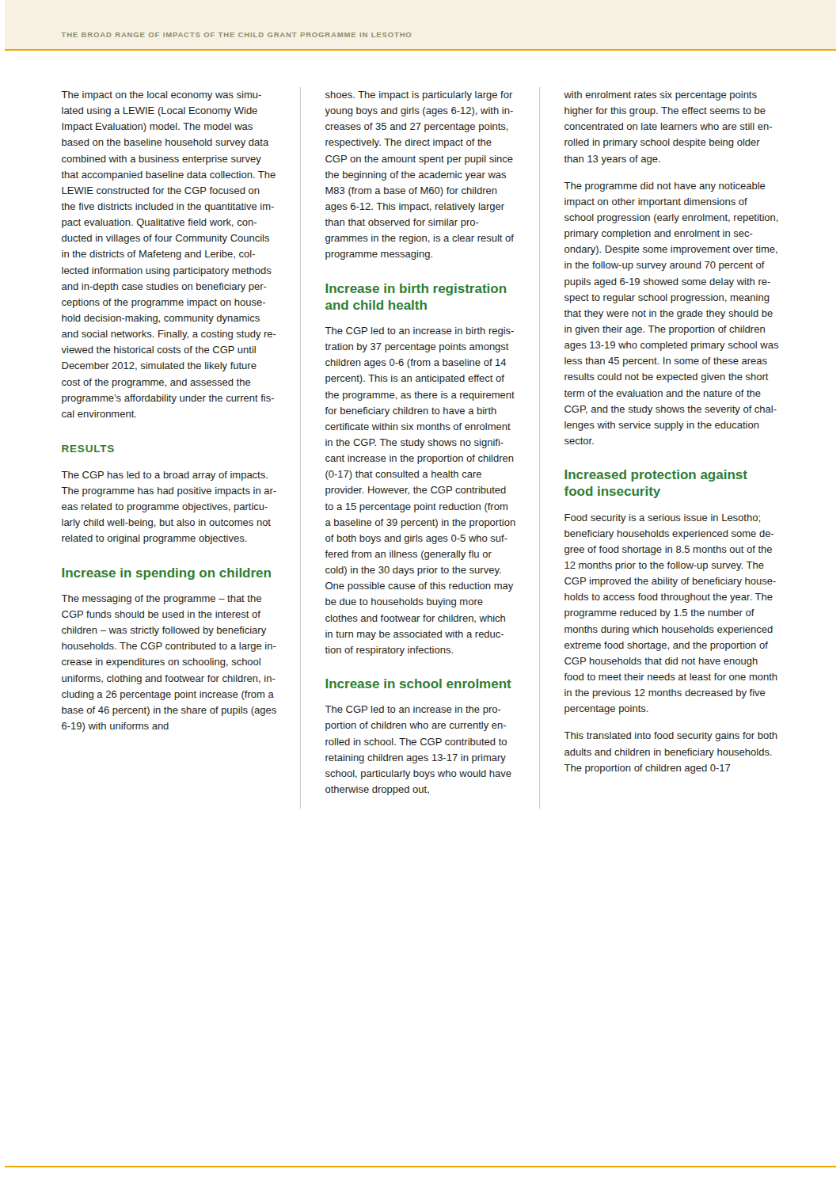The broad range of impacts of the Child Grant Programme in Lesotho
The impact on the local economy was simulated using a LEWIE (Local Economy Wide Impact Evaluation) model. The model was based on the baseline household survey data combined with a business enterprise survey that accompanied baseline data collection. The LEWIE constructed for the CGP focused on the five districts included in the quantitative impact evaluation. Qualitative field work, conducted in villages of four Community Councils in the districts of Mafeteng and Leribe, collected information using participatory methods and in-depth case studies on beneficiary perceptions of the programme impact on household decision-making, community dynamics and social networks. Finally, a costing study reviewed the historical costs of the CGP until December 2012, simulated the likely future cost of the programme, and assessed the programme’s affordability under the current fiscal environment.
Results
The CGP has led to a broad array of impacts. The programme has had positive impacts in areas related to programme objectives, particularly child well-being, but also in outcomes not related to original programme objectives.
Increase in spending on children
The messaging of the programme – that the CGP funds should be used in the interest of children – was strictly followed by beneficiary households. The CGP contributed to a large increase in expenditures on schooling, school uniforms, clothing and footwear for children, including a 26 percentage point increase (from a base of 46 percent) in the share of pupils (ages 6-19) with uniforms and
shoes. The impact is particularly large for young boys and girls (ages 6-12), with increases of 35 and 27 percentage points, respectively. The direct impact of the CGP on the amount spent per pupil since the beginning of the academic year was M83 (from a base of M60) for children ages 6-12. This impact, relatively larger than that observed for similar programmes in the region, is a clear result of programme messaging.
Increase in birth registration and child health
The CGP led to an increase in birth registration by 37 percentage points amongst children ages 0-6 (from a baseline of 14 percent). This is an anticipated effect of the programme, as there is a requirement for beneficiary children to have a birth certificate within six months of enrolment in the CGP. The study shows no significant increase in the proportion of children (0-17) that consulted a health care provider. However, the CGP contributed to a 15 percentage point reduction (from a baseline of 39 percent) in the proportion of both boys and girls ages 0-5 who suffered from an illness (generally flu or cold) in the 30 days prior to the survey. One possible cause of this reduction may be due to households buying more clothes and footwear for children, which in turn may be associated with a reduction of respiratory infections.
Increase in school enrolment
The CGP led to an increase in the proportion of children who are currently enrolled in school. The CGP contributed to retaining children ages 13-17 in primary school, particularly boys who would have otherwise dropped out,
with enrolment rates six percentage points higher for this group. The effect seems to be concentrated on late learners who are still enrolled in primary school despite being older than 13 years of age.
The programme did not have any noticeable impact on other important dimensions of school progression (early enrolment, repetition, primary completion and enrolment in secondary). Despite some improvement over time, in the follow-up survey around 70 percent of pupils aged 6-19 showed some delay with respect to regular school progression, meaning that they were not in the grade they should be in given their age. The proportion of children ages 13-19 who completed primary school was less than 45 percent. In some of these areas results could not be expected given the short term of the evaluation and the nature of the CGP, and the study shows the severity of challenges with service supply in the education sector.
Increased protection against food insecurity
Food security is a serious issue in Lesotho; beneficiary households experienced some degree of food shortage in 8.5 months out of the 12 months prior to the follow-up survey. The CGP improved the ability of beneficiary households to access food throughout the year. The programme reduced by 1.5 the number of months during which households experienced extreme food shortage, and the proportion of CGP households that did not have enough food to meet their needs at least for one month in the previous 12 months decreased by five percentage points.
This translated into food security gains for both adults and children in beneficiary households. The proportion of children aged 0-17